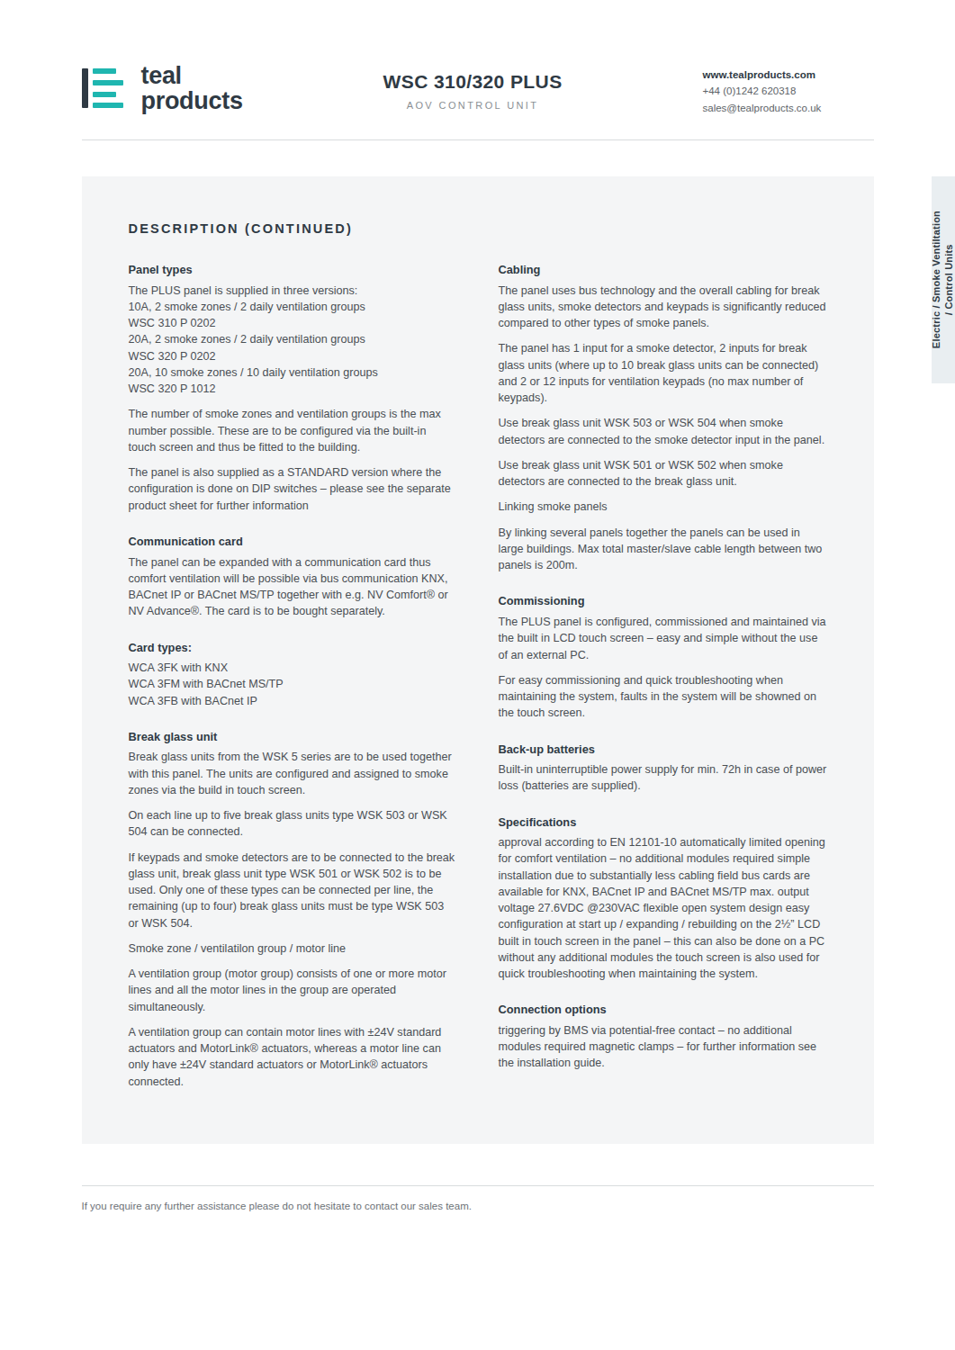teal
products
WSC 310/320 PLUS
AOV Control Unit
www.tealproducts.com
+44 (0)1242 620318
sales@tealproducts.co.uk
Electric / Smoke Ventiltation
/ Control Units
Description (continued)
Panel types
The PLUS panel is supplied in three versions:
10A, 2 smoke zones / 2 daily ventilation groups
WSC 310 P 0202
20A, 2 smoke zones / 2 daily ventilation groups
WSC 320 P 0202
20A, 10 smoke zones / 10 daily ventilation groups
WSC 320 P 1012
The number of smoke zones and ventilation groups is the max number possible. These are to be configured via the built-in touch screen and thus be fitted to the building.
The panel is also supplied as a STANDARD version where the configuration is done on DIP switches – please see the separate product sheet for further information
Communication card
The panel can be expanded with a communication card thus comfort ventilation will be possible via bus communication KNX, BACnet IP or BACnet MS/TP together with e.g. NV Comfort® or NV Advance®. The card is to be bought separately.
Card types:
WCA 3FK with KNX
WCA 3FM with BACnet MS/TP
WCA 3FB with BACnet IP
Break glass unit
Break glass units from the WSK 5 series are to be used together with this panel. The units are configured and assigned to smoke zones via the build in touch screen.
On each line up to five break glass units type WSK 503 or WSK 504 can be connected.
If keypads and smoke detectors are to be connected to the break glass unit, break glass unit type WSK 501 or WSK 502 is to be used. Only one of these types can be connected per line, the remaining (up to four) break glass units must be type WSK 503 or WSK 504.
Smoke zone / ventilatilon group / motor line
A ventilation group (motor group) consists of one or more motor lines and all the motor lines in the group are operated simultaneously.
A ventilation group can contain motor lines with ±24V standard actuators and MotorLink® actuators, whereas a motor line can only have ±24V standard actuators or MotorLink® actuators connected.
Cabling
The panel uses bus technology and the overall cabling for break glass units, smoke detectors and keypads is significantly reduced compared to other types of smoke panels.
The panel has 1 input for a smoke detector, 2 inputs for break glass units (where up to 10 break glass units can be connected) and 2 or 12 inputs for ventilation keypads (no max number of keypads).
Use break glass unit WSK 503 or WSK 504 when smoke detectors are connected to the smoke detector input in the panel.
Use break glass unit WSK 501 or WSK 502 when smoke detectors are connected to the break glass unit.
Linking smoke panels
By linking several panels together the panels can be used in large buildings. Max total master/slave cable length between two panels is 200m.
Commissioning
The PLUS panel is configured, commissioned and maintained via the built in LCD touch screen – easy and simple without the use of an external PC.
For easy commissioning and quick troubleshooting when maintaining the system, faults in the system will be showned on the touch screen.
Back-up batteries
Built-in uninterruptible power supply for min. 72h in case of power loss (batteries are supplied).
Specifications
approval according to EN 12101-10 automatically limited opening for comfort ventilation – no additional modules required simple installation due to substantially less cabling field bus cards are available for KNX, BACnet IP and BACnet MS/TP max. output voltage 27.6VDC @230VAC flexible open system design easy configuration at start up / expanding / rebuilding on the 2½” LCD built in touch screen in the panel – this can also be done on a PC without any additional modules the touch screen is also used for quick troubleshooting when maintaining the system.
Connection options
triggering by BMS via potential-free contact – no additional modules required magnetic clamps – for further information see the installation guide.
If you require any further assistance please do not hesitate to contact our sales team.